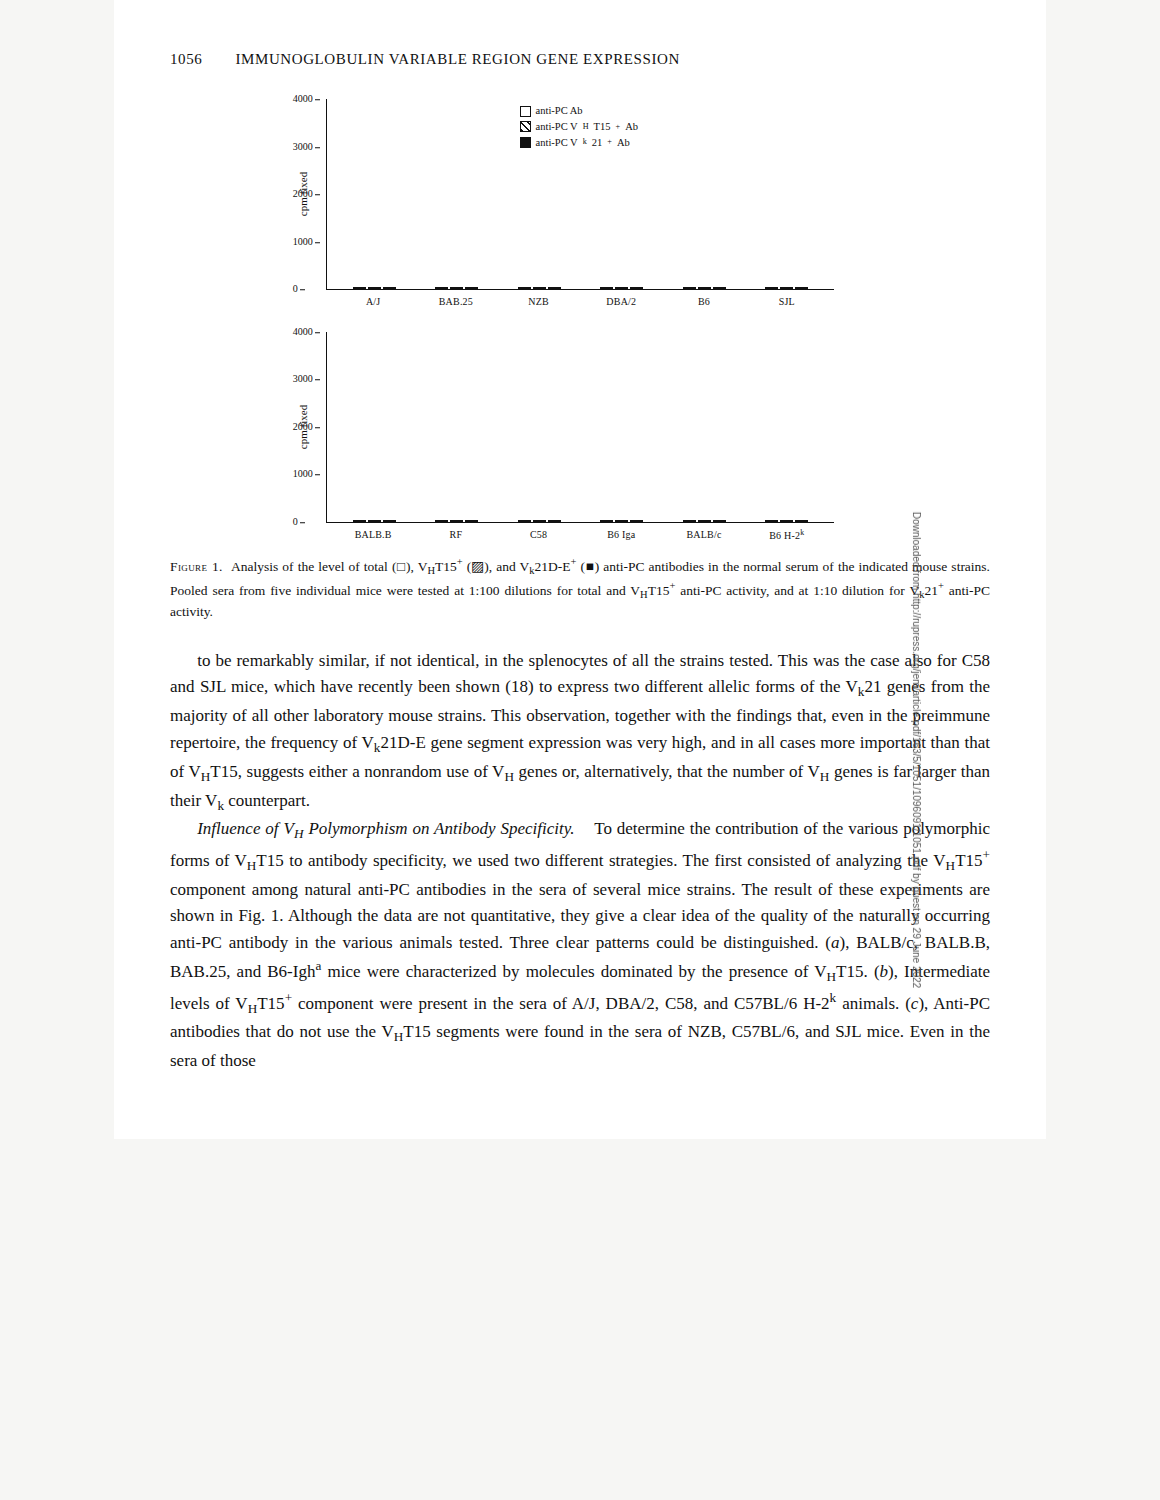1056 IMMUNOGLOBULIN VARIABLE REGION GENE EXPRESSION
cpm fixed 4000 3000 2000 1000 0
anti-PC Ab
anti-PC VHT15+Ab
anti-PC Vk21+ Ab
A/J BAB.25 NZB DBA/2 B6 SJL
cpm fixed 4000 3000 2000 1000 0
BALB.B RF C58 B6 Iga BALB/c B6 H-2k
Figure 1. Analysis of the level of total (□), VHT15+ (▨), and Vk21D-E+ (■) anti-PC antibodies in the normal serum of the indicated mouse strains. Pooled sera from five individual mice were tested at 1:100 dilutions for total and VHT15+ anti-PC activity, and at 1:10 dilution for Vk21+ anti-PC activity.
to be remarkably similar, if not identical, in the splenocytes of all the strains tested. This was the case also for C58 and SJL mice, which have recently been shown (18) to express two different allelic forms of the Vk21 genes from the majority of all other laboratory mouse strains. This observation, together with the findings that, even in the preimmune repertoire, the frequency of Vk21D-E gene segment expression was very high, and in all cases more important than that of VHT15, suggests either a nonrandom use of VH genes or, alternatively, that the number of VH genes is far larger than their Vk counterpart.
Influence of VH Polymorphism on Antibody Specificity. To determine the contribution of the various polymorphic forms of VHT15 to antibody specificity, we used two different strategies. The first consisted of analyzing the VHT15+ component among natural anti-PC antibodies in the sera of several mice strains. The result of these experiments are shown in Fig. 1. Although the data are not quantitative, they give a clear idea of the quality of the naturally occurring anti-PC antibody in the various animals tested. Three clear patterns could be distinguished. (a), BALB/c, BALB.B, BAB.25, and B6-Igha mice were characterized by molecules dominated by the presence of VHT15. (b), Intermediate levels of VHT15+ component were present in the sera of A/J, DBA/2, C58, and C57BL/6 H-2k animals. (c), Anti-PC antibodies that do not use the VHT15 segments were found in the sera of NZB, C57BL/6, and SJL mice. Even in the sera of those
Downloaded from http://rupress.org/jem/article-pdf/163/5/1051/1096091/1051.pdf by guest on 29 June 2022